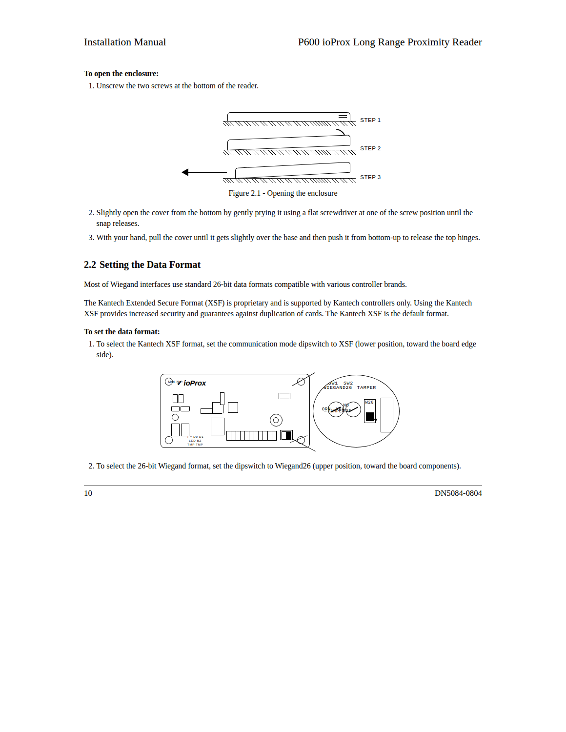Installation Manual P600 ioProx Long Range Proximity Reader
To open the enclosure:
Unscrew the two screws at the bottom of the reader.
STEP 1
STEP 2
STEP 3
Figure 2.1 - Opening the enclosure
Slightly open the cover from the bottom by gently prying it using a flat screwdriver at one of the screw position until the snap releases.
With your hand, pull the cover until it gets slightly over the base and then push it from bottom-up to release the top hinges.
2.2 Setting the Data Format
Most of Wiegand interfaces use standard 26-bit data formats compatible with various controller brands.
The Kantech Extended Secure Format (XSF) is proprietary and is supported by Kantech controllers only. Using the Kantech XSF provides increased security and guarantees against duplication of cards. The Kantech XSF is the default format.
To set the data format:
To select the Kantech XSF format, set the communication mode dipswitch to XSF (lower position, toward the board edge side).
ioProx Mod. No.: 1 + − D0 D1 LED BZ TMP TMP
SW1 SW2
WIEGAND26 TAMPER
W26
NO XSF
ORN YEL
TAMPER
To select the 26-bit Wiegand format, set the dipswitch to Wiegand26 (upper position, toward the board components).
10 DN5084-0804